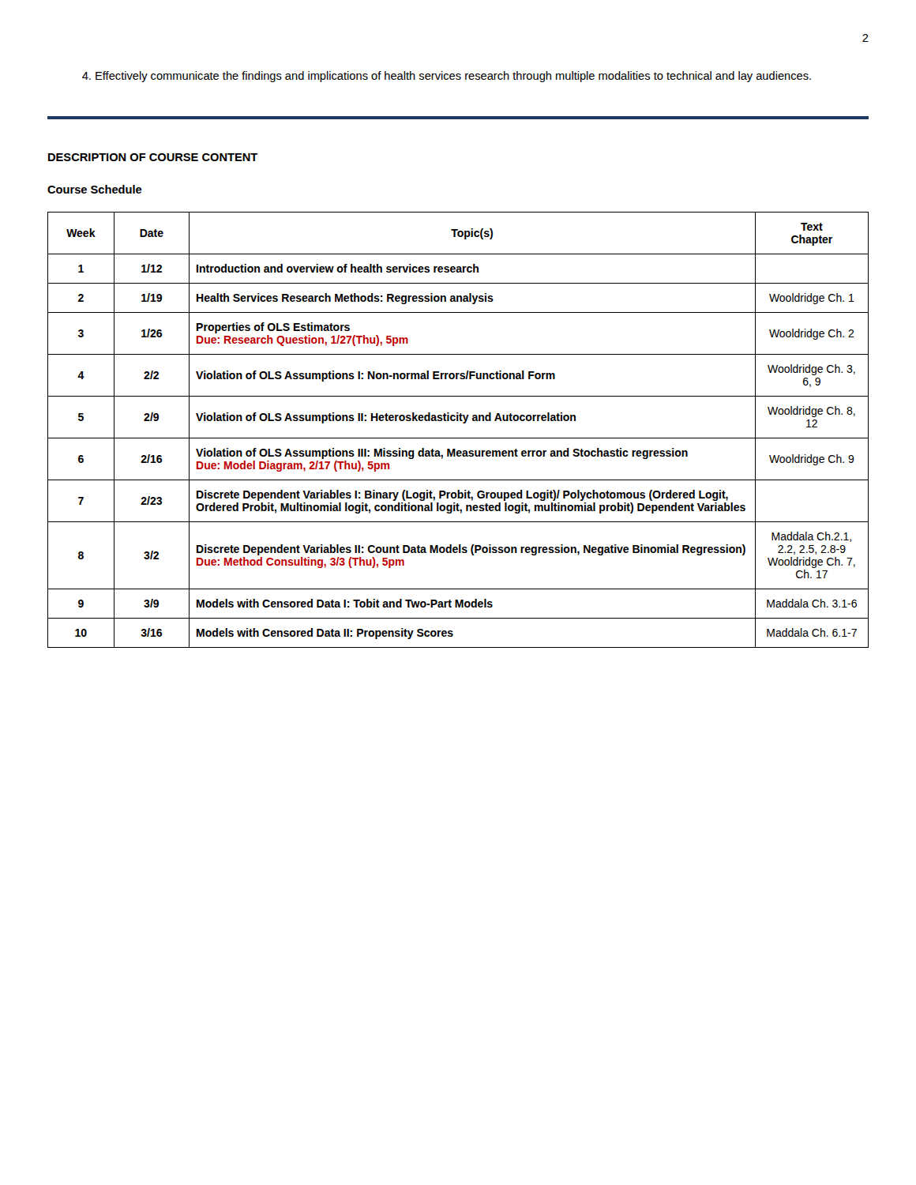2
Effectively communicate the findings and implications of health services research through multiple modalities to technical and lay audiences.
Description of Course Content
Course Schedule
| Week | Date | Topic(s) | Text Chapter |
| --- | --- | --- | --- |
| 1 | 1/12 | Introduction and overview of health services research | |
| 2 | 1/19 | Health Services Research Methods: Regression analysis | Wooldridge Ch. 1 |
| 3 | 1/26 | Properties of OLS Estimators Due: Research Question, 1/27(Thu), 5pm | Wooldridge Ch. 2 |
| 4 | 2/2 | Violation of OLS Assumptions I: Non-normal Errors/Functional Form | Wooldridge Ch. 3, 6, 9 |
| 5 | 2/9 | Violation of OLS Assumptions II: Heteroskedasticity and Autocorrelation | Wooldridge Ch. 8, 12 |
| 6 | 2/16 | Violation of OLS Assumptions III: Missing data, Measurement error and Stochastic regression Due: Model Diagram, 2/17 (Thu), 5pm | Wooldridge Ch. 9 |
| 7 | 2/23 | Discrete Dependent Variables I: Binary (Logit, Probit, Grouped Logit)/ Polychotomous (Ordered Logit, Ordered Probit, Multinomial logit, conditional logit, nested logit, multinomial probit) Dependent Variables | |
| 8 | 3/2 | Discrete Dependent Variables II: Count Data Models (Poisson regression, Negative Binomial Regression) Due: Method Consulting, 3/3 (Thu), 5pm | Maddala Ch.2.1, 2.2, 2.5, 2.8-9 Wooldridge Ch. 7, Ch. 17 |
| 9 | 3/9 | Models with Censored Data I: Tobit and Two-Part Models | Maddala Ch. 3.1-6 |
| 10 | 3/16 | Models with Censored Data II: Propensity Scores | Maddala Ch. 6.1-7 |